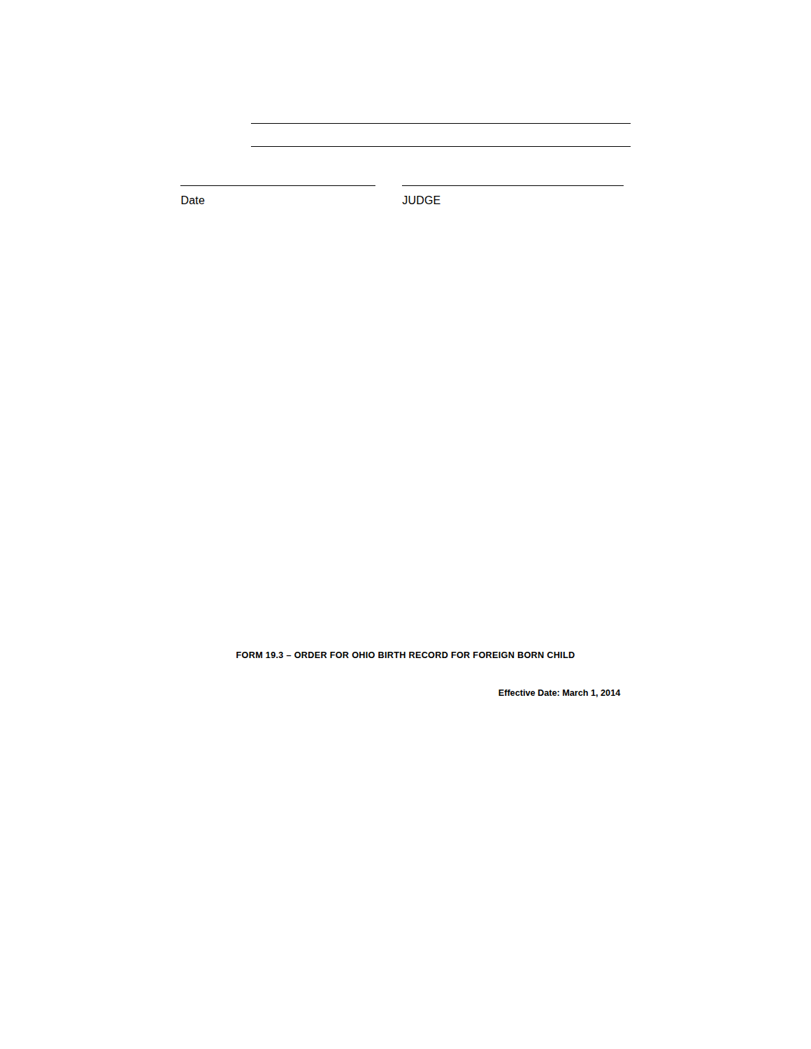Date
JUDGE
FORM 19.3 – ORDER FOR OHIO BIRTH RECORD FOR FOREIGN BORN CHILD
Effective Date: March 1, 2014